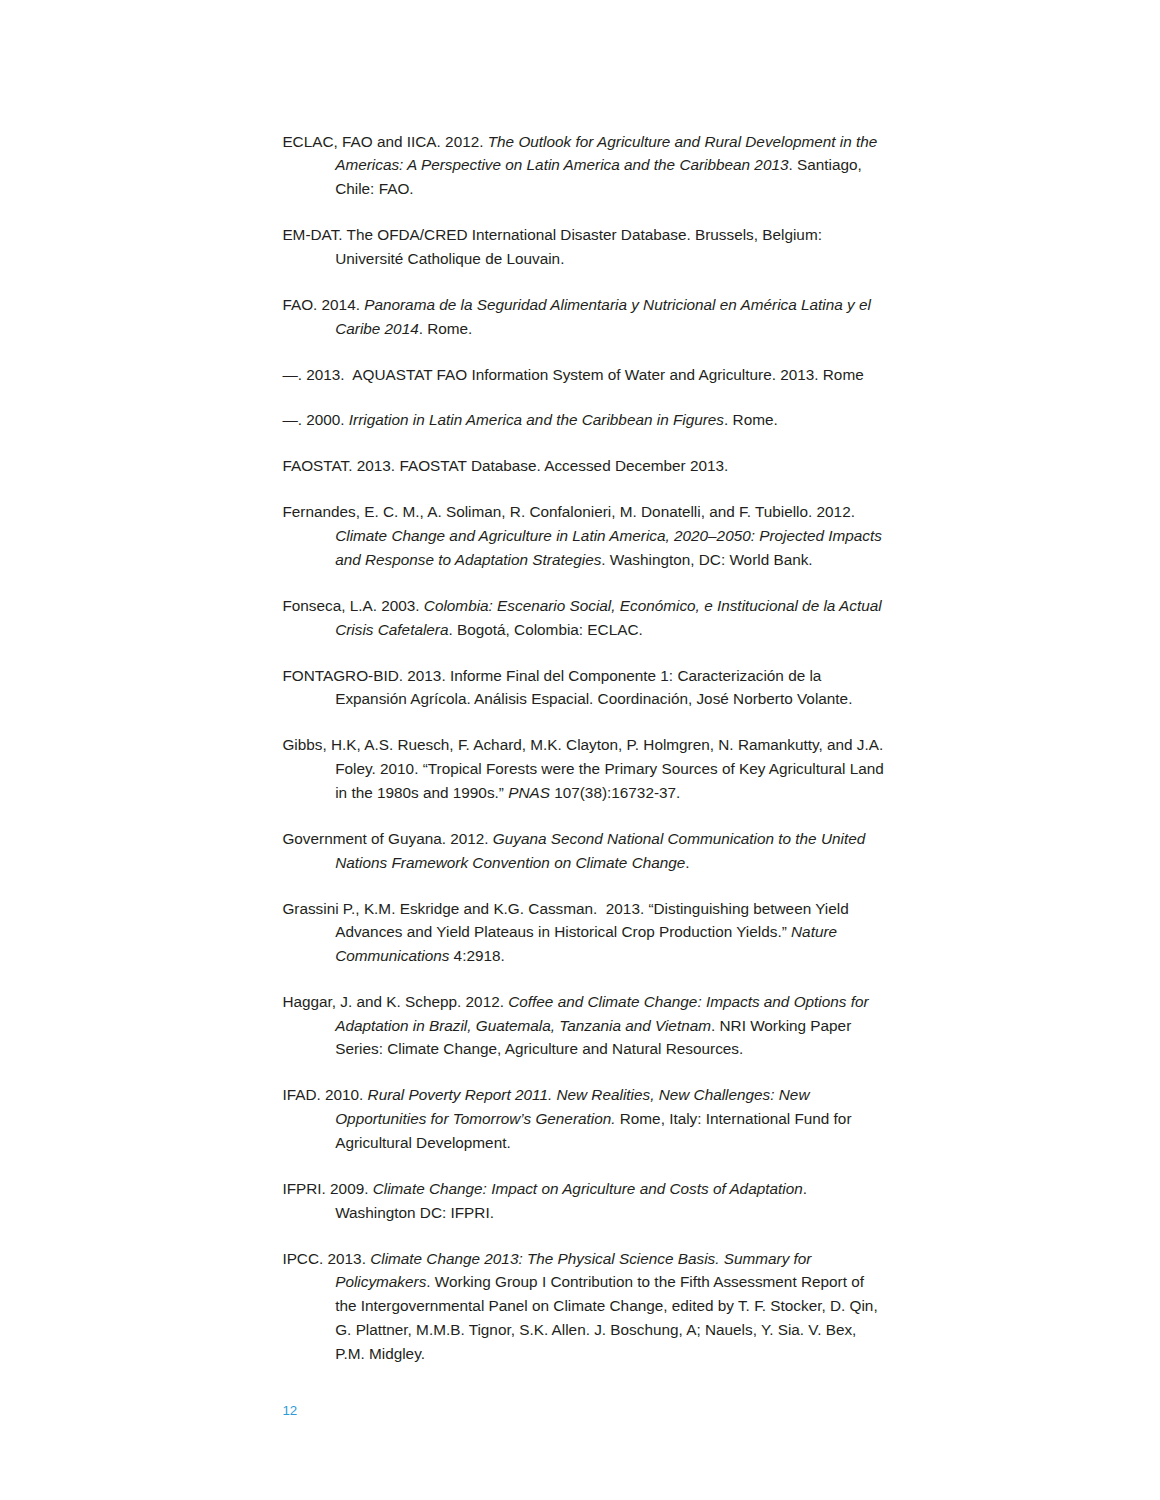ECLAC, FAO and IICA. 2012. The Outlook for Agriculture and Rural Development in the Americas: A Perspective on Latin America and the Caribbean 2013. Santiago, Chile: FAO.
EM-DAT. The OFDA/CRED International Disaster Database. Brussels, Belgium: Université Catholique de Louvain.
FAO. 2014. Panorama de la Seguridad Alimentaria y Nutricional en América Latina y el Caribe 2014. Rome.
—. 2013. AQUASTAT FAO Information System of Water and Agriculture. 2013. Rome
—. 2000. Irrigation in Latin America and the Caribbean in Figures. Rome.
FAOSTAT. 2013. FAOSTAT Database. Accessed December 2013.
Fernandes, E. C. M., A. Soliman, R. Confalonieri, M. Donatelli, and F. Tubiello. 2012. Climate Change and Agriculture in Latin America, 2020–2050: Projected Impacts and Response to Adaptation Strategies. Washington, DC: World Bank.
Fonseca, L.A. 2003. Colombia: Escenario Social, Económico, e Institucional de la Actual Crisis Cafetalera. Bogotá, Colombia: ECLAC.
FONTAGRO-BID. 2013. Informe Final del Componente 1: Caracterización de la Expansión Agrícola. Análisis Espacial. Coordinación, José Norberto Volante.
Gibbs, H.K, A.S. Ruesch, F. Achard, M.K. Clayton, P. Holmgren, N. Ramankutty, and J.A. Foley. 2010. “Tropical Forests were the Primary Sources of Key Agricultural Land in the 1980s and 1990s.” PNAS 107(38):16732-37.
Government of Guyana. 2012. Guyana Second National Communication to the United Nations Framework Convention on Climate Change.
Grassini P., K.M. Eskridge and K.G. Cassman. 2013. “Distinguishing between Yield Advances and Yield Plateaus in Historical Crop Production Yields.” Nature Communications 4:2918.
Haggar, J. and K. Schepp. 2012. Coffee and Climate Change: Impacts and Options for Adaptation in Brazil, Guatemala, Tanzania and Vietnam. NRI Working Paper Series: Climate Change, Agriculture and Natural Resources.
IFAD. 2010. Rural Poverty Report 2011. New Realities, New Challenges: New Opportunities for Tomorrow’s Generation. Rome, Italy: International Fund for Agricultural Development.
IFPRI. 2009. Climate Change: Impact on Agriculture and Costs of Adaptation. Washington DC: IFPRI.
IPCC. 2013. Climate Change 2013: The Physical Science Basis. Summary for Policymakers. Working Group I Contribution to the Fifth Assessment Report of the Intergovernmental Panel on Climate Change, edited by T. F. Stocker, D. Qin, G. Plattner, M.M.B. Tignor, S.K. Allen. J. Boschung, A; Nauels, Y. Sia. V. Bex, P.M. Midgley.
12